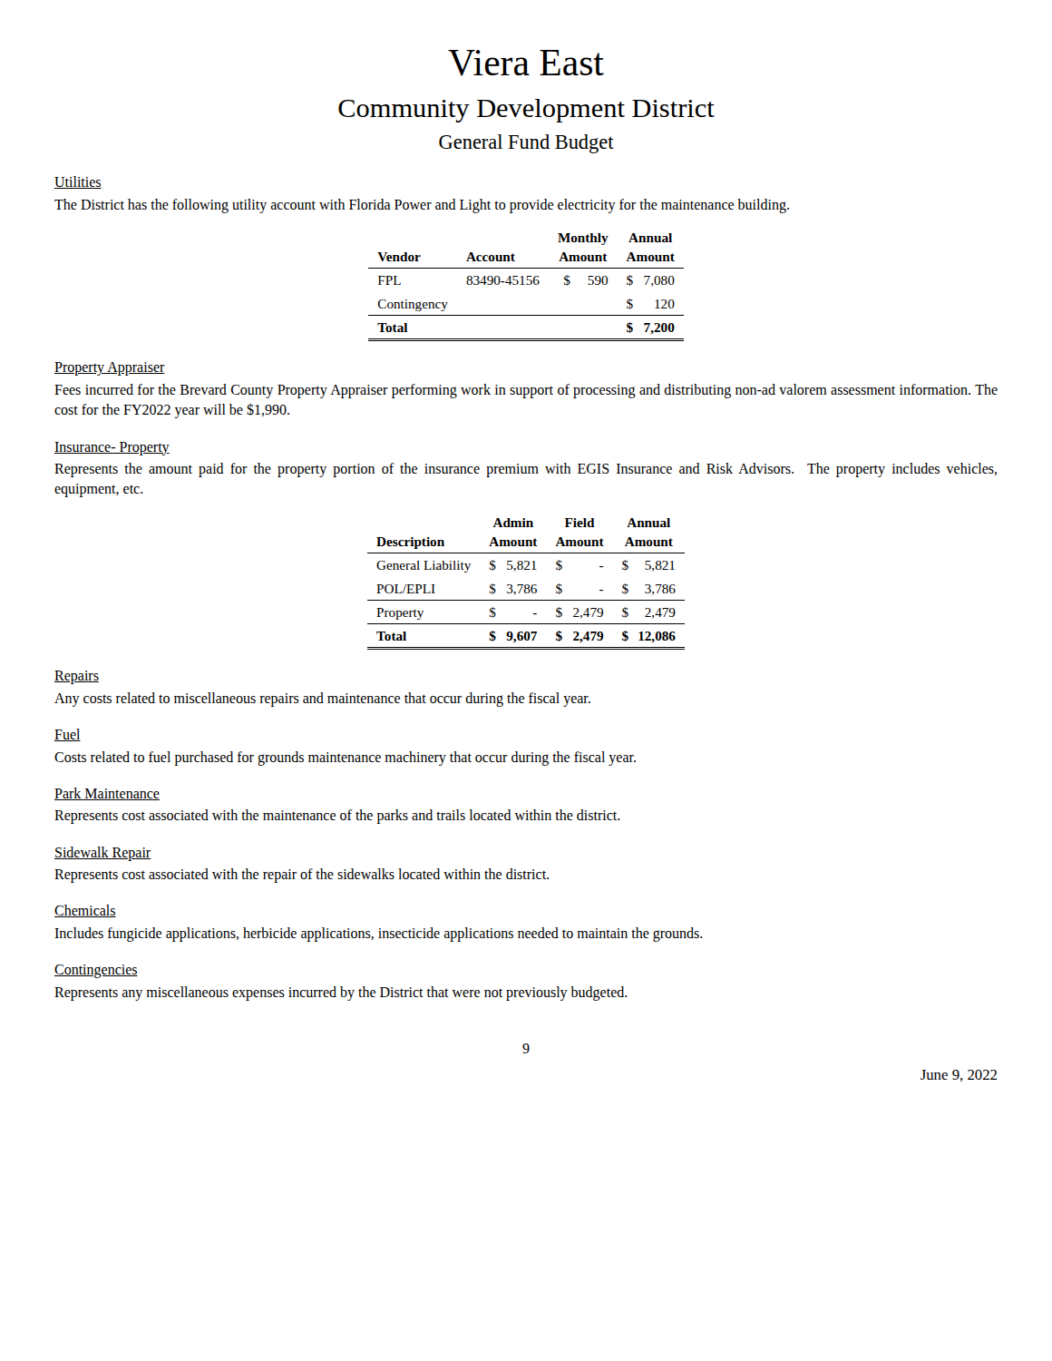Viera East
Community Development District
General Fund Budget
Utilities
The District has the following utility account with Florida Power and Light to provide electricity for the maintenance building.
| Vendor | Account | Monthly Amount | Annual Amount |
| --- | --- | --- | --- |
| FPL | 83490-45156 | $ 590 | $ | 7,080 |
| Contingency | | | $ | 120 |
| Total | | | $ | 7,200 |
Property Appraiser
Fees incurred for the Brevard County Property Appraiser performing work in support of processing and distributing non-ad valorem assessment information. The cost for the FY2022 year will be $1,990.
Insurance- Property
Represents the amount paid for the property portion of the insurance premium with EGIS Insurance and Risk Advisors. The property includes vehicles, equipment, etc.
| Description | Admin Amount | Field Amount | Annual Amount |
| --- | --- | --- | --- |
| General Liability | $ | 5,821 | $ | - | $ | 5,821 |
| POL/EPLI | $ | 3,786 | $ | - | $ | 3,786 |
| Property | $ | - | $ | 2,479 | $ | 2,479 |
| Total | $ | 9,607 | $ | 2,479 | $ | 12,086 |
Repairs
Any costs related to miscellaneous repairs and maintenance that occur during the fiscal year.
Fuel
Costs related to fuel purchased for grounds maintenance machinery that occur during the fiscal year.
Park Maintenance
Represents cost associated with the maintenance of the parks and trails located within the district.
Sidewalk Repair
Represents cost associated with the repair of the sidewalks located within the district.
Chemicals
Includes fungicide applications, herbicide applications, insecticide applications needed to maintain the grounds.
Contingencies
Represents any miscellaneous expenses incurred by the District that were not previously budgeted.
9
June 9, 2022